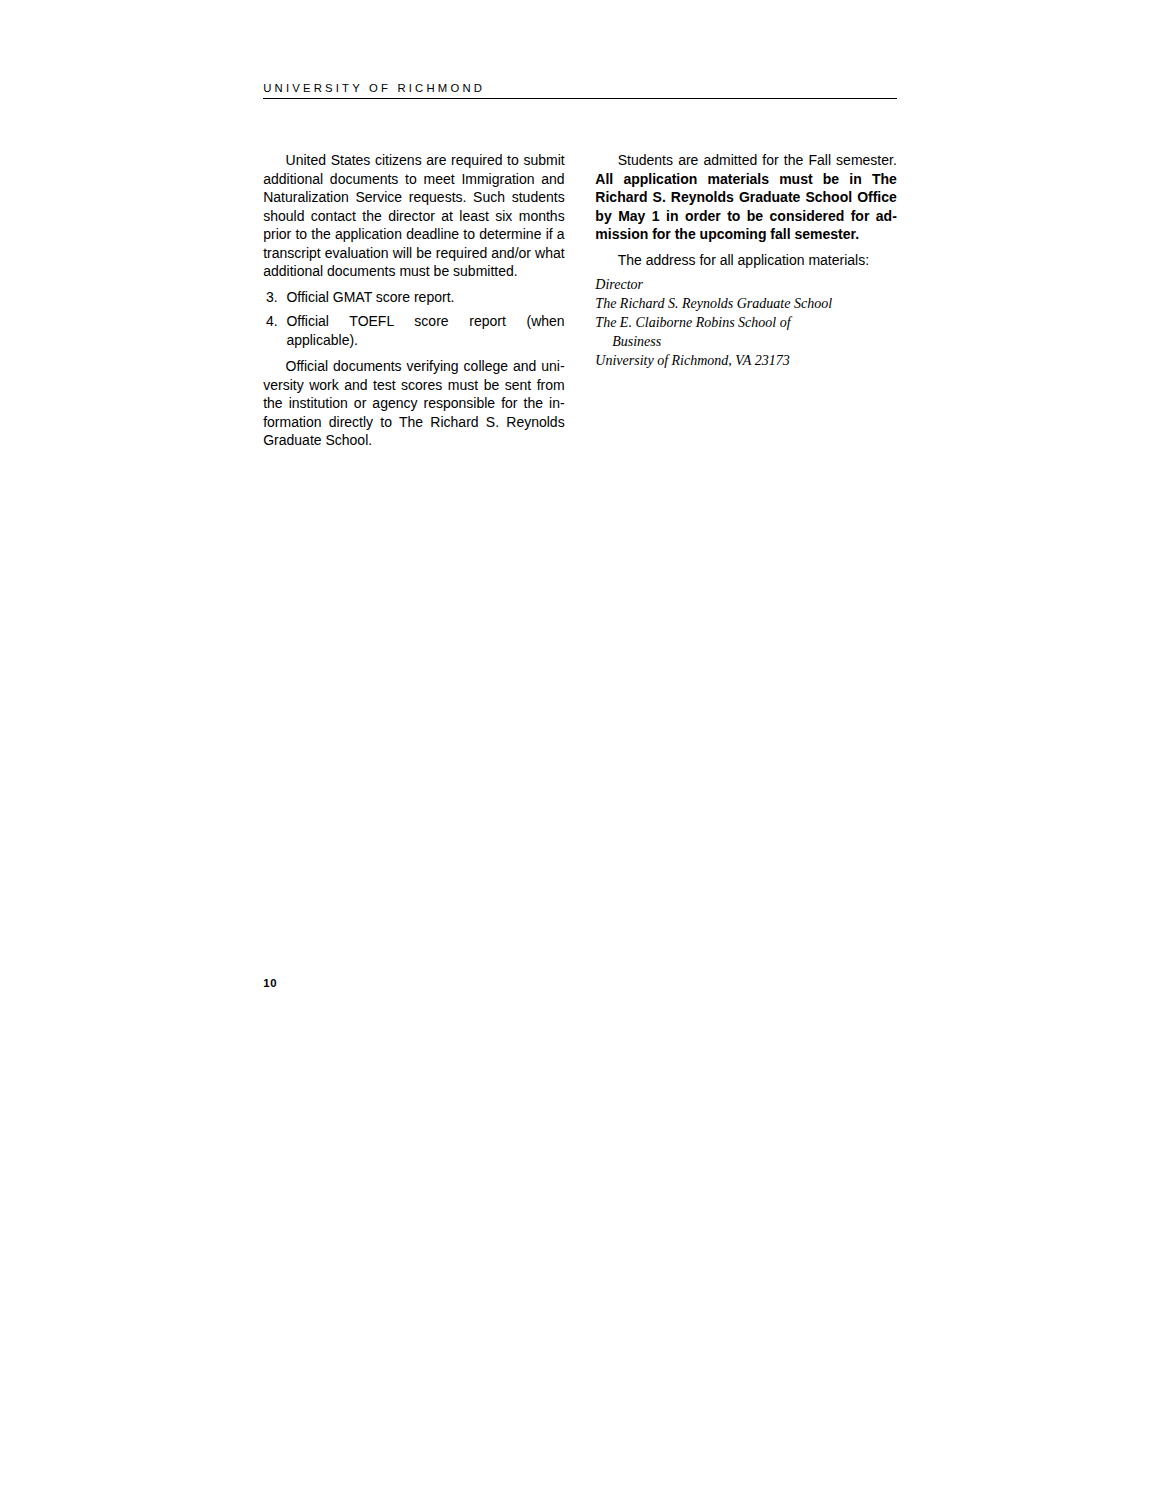University of Richmond
United States citizens are required to submit additional documents to meet Immigration and Naturalization Service requests. Such students should contact the director at least six months prior to the application deadline to determine if a transcript evaluation will be required and/or what additional documents must be submitted.
3. Official GMAT score report.
4. Official TOEFL score report (when applicable).
Official documents verifying college and university work and test scores must be sent from the institution or agency responsible for the information directly to The Richard S. Reynolds Graduate School.
Students are admitted for the Fall semester. All application materials must be in The Richard S. Reynolds Graduate School Office by May 1 in order to be considered for admission for the upcoming fall semester.
The address for all application materials:
Director The Richard S. Reynolds Graduate School The E. Claiborne Robins School of Business University of Richmond, VA 23173
10